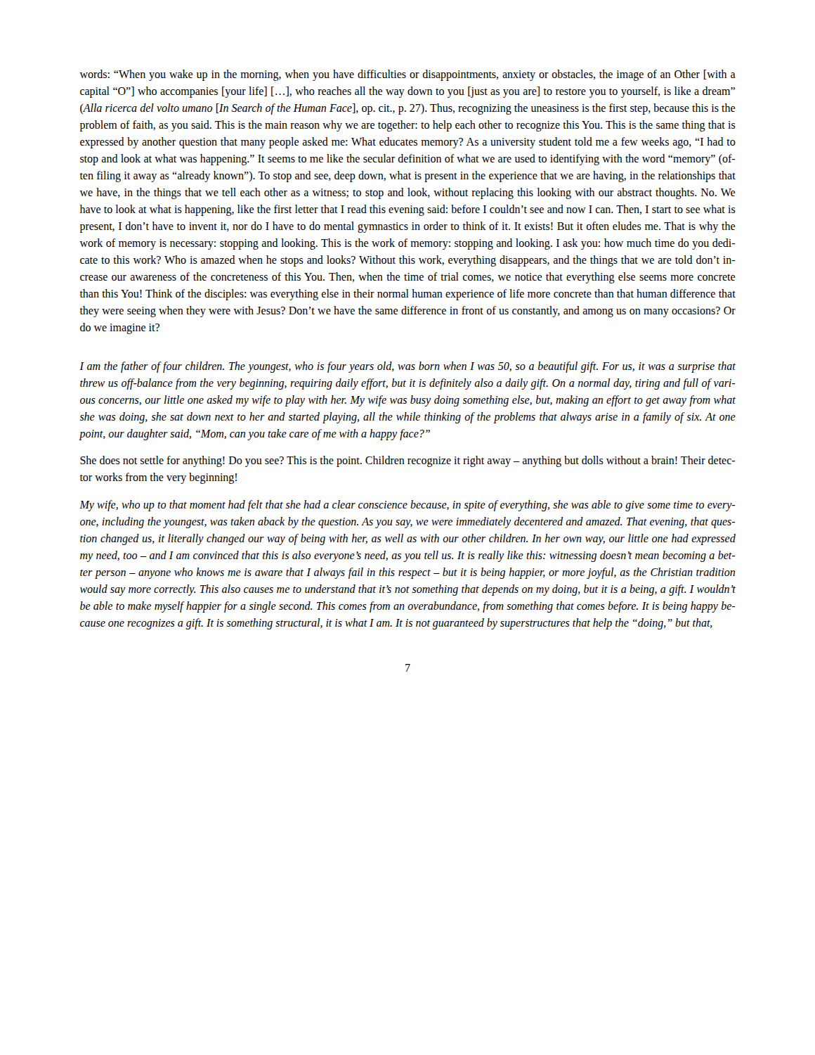words: “When you wake up in the morning, when you have difficulties or disappointments, anxiety or obstacles, the image of an Other [with a capital “O”] who accompanies [your life] […], who reaches all the way down to you [just as you are] to restore you to yourself, is like a dream” (Alla ricerca del volto umano [In Search of the Human Face], op. cit., p. 27). Thus, recognizing the uneasiness is the first step, because this is the problem of faith, as you said. This is the main reason why we are together: to help each other to recognize this You. This is the same thing that is expressed by another question that many people asked me: What educates memory? As a university student told me a few weeks ago, “I had to stop and look at what was happening.” It seems to me like the secular definition of what we are used to identifying with the word “memory” (often filing it away as “already known”). To stop and see, deep down, what is present in the experience that we are having, in the relationships that we have, in the things that we tell each other as a witness; to stop and look, without replacing this looking with our abstract thoughts. No. We have to look at what is happening, like the first letter that I read this evening said: before I couldn’t see and now I can. Then, I start to see what is present, I don’t have to invent it, nor do I have to do mental gymnastics in order to think of it. It exists! But it often eludes me. That is why the work of memory is necessary: stopping and looking. This is the work of memory: stopping and looking. I ask you: how much time do you dedicate to this work? Who is amazed when he stops and looks? Without this work, everything disappears, and the things that we are told don’t increase our awareness of the concreteness of this You. Then, when the time of trial comes, we notice that everything else seems more concrete than this You! Think of the disciples: was everything else in their normal human experience of life more concrete than that human difference that they were seeing when they were with Jesus? Don’t we have the same difference in front of us constantly, and among us on many occasions? Or do we imagine it?
I am the father of four children. The youngest, who is four years old, was born when I was 50, so a beautiful gift. For us, it was a surprise that threw us off-balance from the very beginning, requiring daily effort, but it is definitely also a daily gift. On a normal day, tiring and full of various concerns, our little one asked my wife to play with her. My wife was busy doing something else, but, making an effort to get away from what she was doing, she sat down next to her and started playing, all the while thinking of the problems that always arise in a family of six. At one point, our daughter said, “Mom, can you take care of me with a happy face?”
She does not settle for anything! Do you see? This is the point. Children recognize it right away – anything but dolls without a brain! Their detector works from the very beginning!
My wife, who up to that moment had felt that she had a clear conscience because, in spite of everything, she was able to give some time to everyone, including the youngest, was taken aback by the question. As you say, we were immediately decentered and amazed. That evening, that question changed us, it literally changed our way of being with her, as well as with our other children. In her own way, our little one had expressed my need, too – and I am convinced that this is also everyone’s need, as you tell us. It is really like this: witnessing doesn’t mean becoming a better person – anyone who knows me is aware that I always fail in this respect – but it is being happier, or more joyful, as the Christian tradition would say more correctly. This also causes me to understand that it’s not something that depends on my doing, but it is a being, a gift. I wouldn’t be able to make myself happier for a single second. This comes from an overabundance, from something that comes before. It is being happy because one recognizes a gift. It is something structural, it is what I am. It is not guaranteed by superstructures that help the “doing,” but that,
7